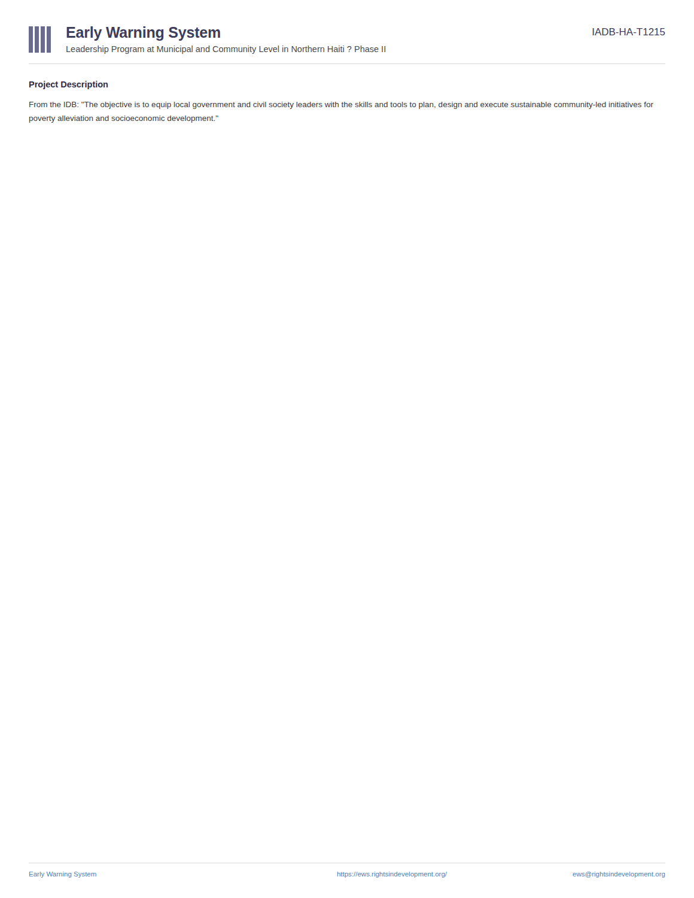Early Warning System
Leadership Program at Municipal and Community Level in Northern Haiti ? Phase II
IADB-HA-T1215
Project Description
From the IDB: "The objective is to equip local government and civil society leaders with the skills and tools to plan, design and execute sustainable community-led initiatives for poverty alleviation and socioeconomic development."
Early Warning System
https://ews.rightsindevelopment.org/
ews@rightsindevelopment.org